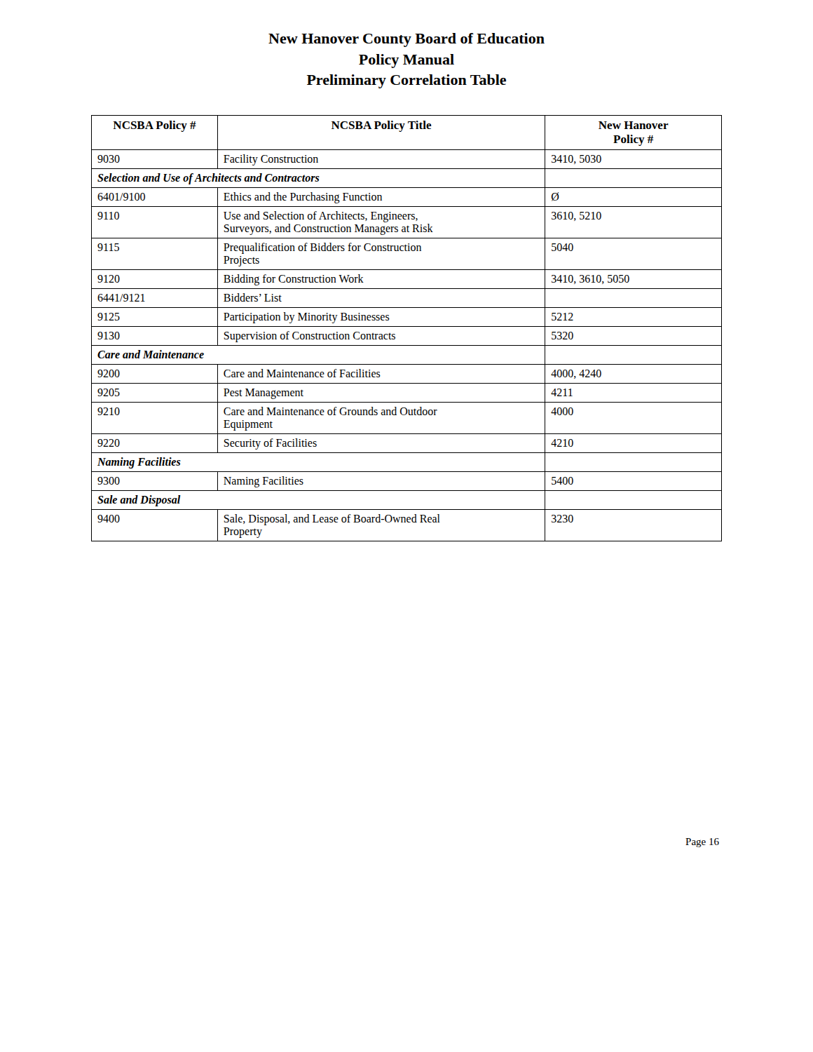New Hanover County Board of Education
Policy Manual
Preliminary Correlation Table
| NCSBA Policy # | NCSBA Policy Title | New Hanover Policy # |
| --- | --- | --- |
| 9030 | Facility Construction | 3410, 5030 |
| Selection and Use of Architects and Contractors | |
| 6401/9100 | Ethics and the Purchasing Function | Ø |
| 9110 | Use and Selection of Architects, Engineers, Surveyors, and Construction Managers at Risk | 3610, 5210 |
| 9115 | Prequalification of Bidders for Construction Projects | 5040 |
| 9120 | Bidding for Construction Work | 3410, 3610, 5050 |
| 6441/9121 | Bidders’ List | |
| 9125 | Participation by Minority Businesses | 5212 |
| 9130 | Supervision of Construction Contracts | 5320 |
| Care and Maintenance | |
| 9200 | Care and Maintenance of Facilities | 4000, 4240 |
| 9205 | Pest Management | 4211 |
| 9210 | Care and Maintenance of Grounds and Outdoor Equipment | 4000 |
| 9220 | Security of Facilities | 4210 |
| Naming Facilities | |
| 9300 | Naming Facilities | 5400 |
| Sale and Disposal | |
| 9400 | Sale, Disposal, and Lease of Board-Owned Real Property | 3230 |
Page 16